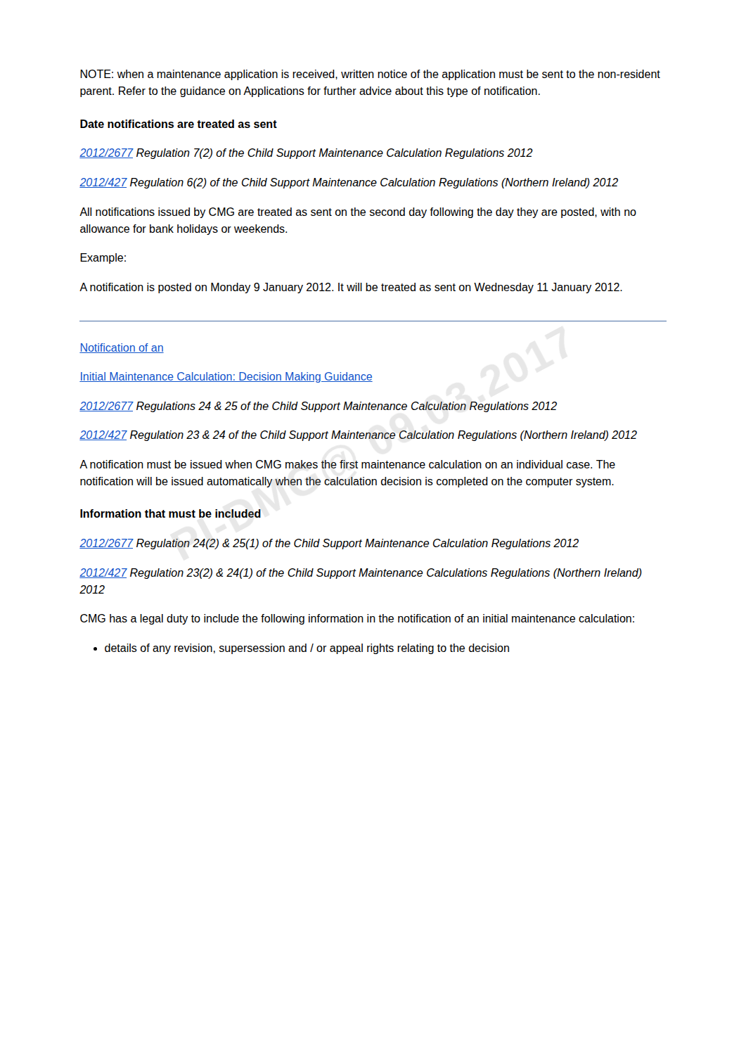PI-DMG@ 09.03.2017
NOTE: when a maintenance application is received, written notice of the application must be sent to the non-resident parent. Refer to the guidance on Applications for further advice about this type of notification.
Date notifications are treated as sent
2012/2677 Regulation 7(2) of the Child Support Maintenance Calculation Regulations 2012
2012/427 Regulation 6(2) of the Child Support Maintenance Calculation Regulations (Northern Ireland) 2012
All notifications issued by CMG are treated as sent on the second day following the day they are posted, with no allowance for bank holidays or weekends.
Example:
A notification is posted on Monday 9 January 2012. It will be treated as sent on Wednesday 11 January 2012.
Notification of an
Initial Maintenance Calculation: Decision Making Guidance
2012/2677 Regulations 24 & 25 of the Child Support Maintenance Calculation Regulations 2012
2012/427 Regulation 23 & 24 of the Child Support Maintenance Calculation Regulations (Northern Ireland) 2012
A notification must be issued when CMG makes the first maintenance calculation on an individual case. The notification will be issued automatically when the calculation decision is completed on the computer system.
Information that must be included
2012/2677 Regulation 24(2) & 25(1) of the Child Support Maintenance Calculation Regulations 2012
2012/427 Regulation 23(2) & 24(1) of the Child Support Maintenance Calculations Regulations (Northern Ireland) 2012
CMG has a legal duty to include the following information in the notification of an initial maintenance calculation:
details of any revision, supersession and / or appeal rights relating to the decision